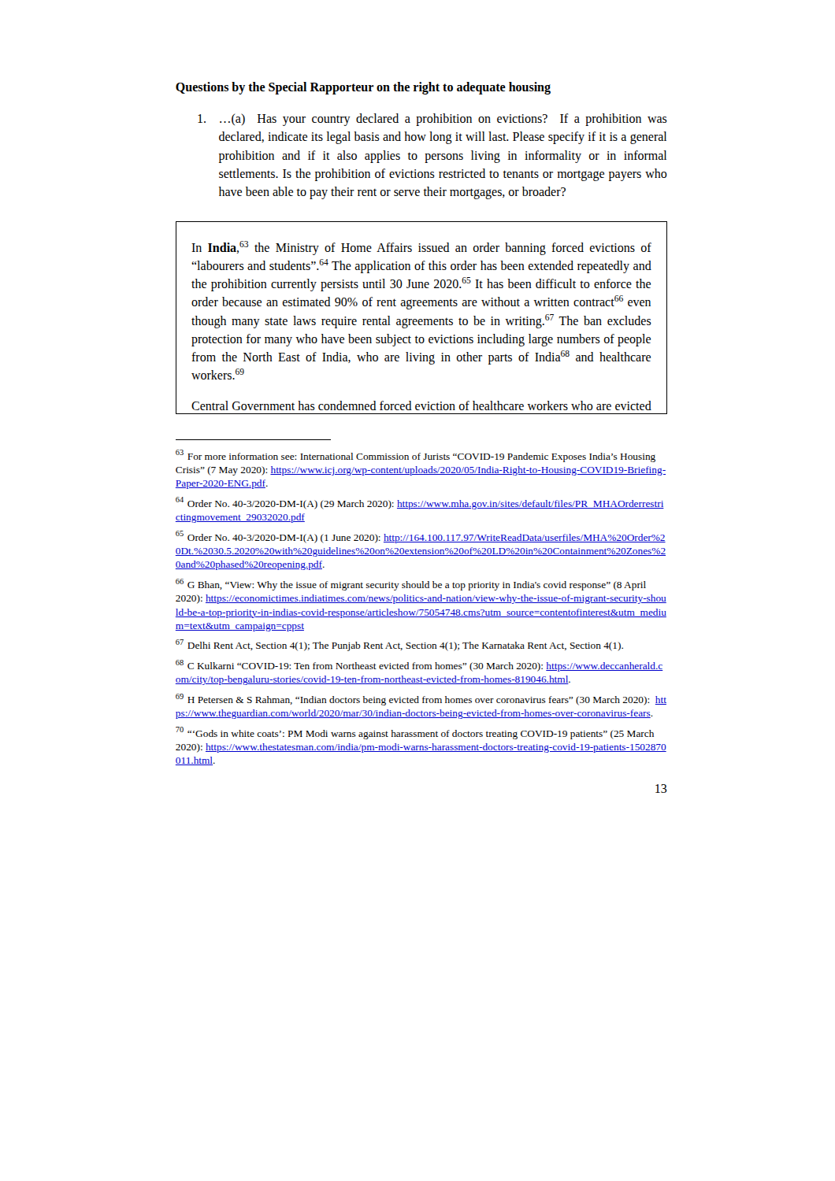Questions by the Special Rapporteur on the right to adequate housing
…(a) Has your country declared a prohibition on evictions? If a prohibition was declared, indicate its legal basis and how long it will last. Please specify if it is a general prohibition and if it also applies to persons living in informality or in informal settlements. Is the prohibition of evictions restricted to tenants or mortgage payers who have been able to pay their rent or serve their mortgages, or broader?
In India,63 the Ministry of Home Affairs issued an order banning forced evictions of “labourers and students”.64 The application of this order has been extended repeatedly and the prohibition currently persists until 30 June 2020.65 It has been difficult to enforce the order because an estimated 90% of rent agreements are without a written contract66 even though many state laws require rental agreements to be in writing.67 The ban excludes protection for many who have been subject to evictions including large numbers of people from the North East of India, who are living in other parts of India68 and healthcare workers.69
Central Government has condemned forced eviction of healthcare workers who are evicted because they are perceived to be a risk for COVID-19 transmission.70 Such evictions and threats thereof have been reported throughout the country. The order prohibiting evictions has not
63 For more information see: International Commission of Jurists “COVID-19 Pandemic Exposes India’s Housing Crisis” (7 May 2020): https://www.icj.org/wp-content/uploads/2020/05/India-Right-to-Housing-COVID19-Briefing-Paper-2020-ENG.pdf.
64 Order No. 40-3/2020-DM-I(A) (29 March 2020): https://www.mha.gov.in/sites/default/files/PR_MHAOrderrestrictingmovement_29032020.pdf
65 Order No. 40-3/2020-DM-I(A) (1 June 2020): http://164.100.117.97/WriteReadData/userfiles/MHA%20Order%20Dt.%2030.5.2020%20with%20guidelines%20on%20extension%20of%20LD%20in%20Containment%20Zones%20and%20phased%20reopening.pdf.
66 G Bhan, “View: Why the issue of migrant security should be a top priority in India's covid response” (8 April 2020): https://economictimes.indiatimes.com/news/politics-and-nation/view-why-the-issue-of-migrant-security-should-be-a-top-priority-in-indias-covid-response/articleshow/75054748.cms?utm_source=contentofinterest&utm_medium=text&utm_campaign=cppst
67 Delhi Rent Act, Section 4(1); The Punjab Rent Act, Section 4(1); The Karnataka Rent Act, Section 4(1).
68 C Kulkarni “COVID-19: Ten from Northeast evicted from homes” (30 March 2020): https://www.deccanherald.com/city/top-bengaluru-stories/covid-19-ten-from-northeast-evicted-from-homes-819046.html.
69 H Petersen & S Rahman, “Indian doctors being evicted from homes over coronavirus fears” (30 March 2020): https://www.theguardian.com/world/2020/mar/30/indian-doctors-being-evicted-from-homes-over-coronavirus-fears.
70 “‘Gods in white coats’: PM Modi warns against harassment of doctors treating COVID-19 patients” (25 March 2020): https://www.thestatesman.com/india/pm-modi-warns-harassment-doctors-treating-covid-19-patients-1502870011.html.
13